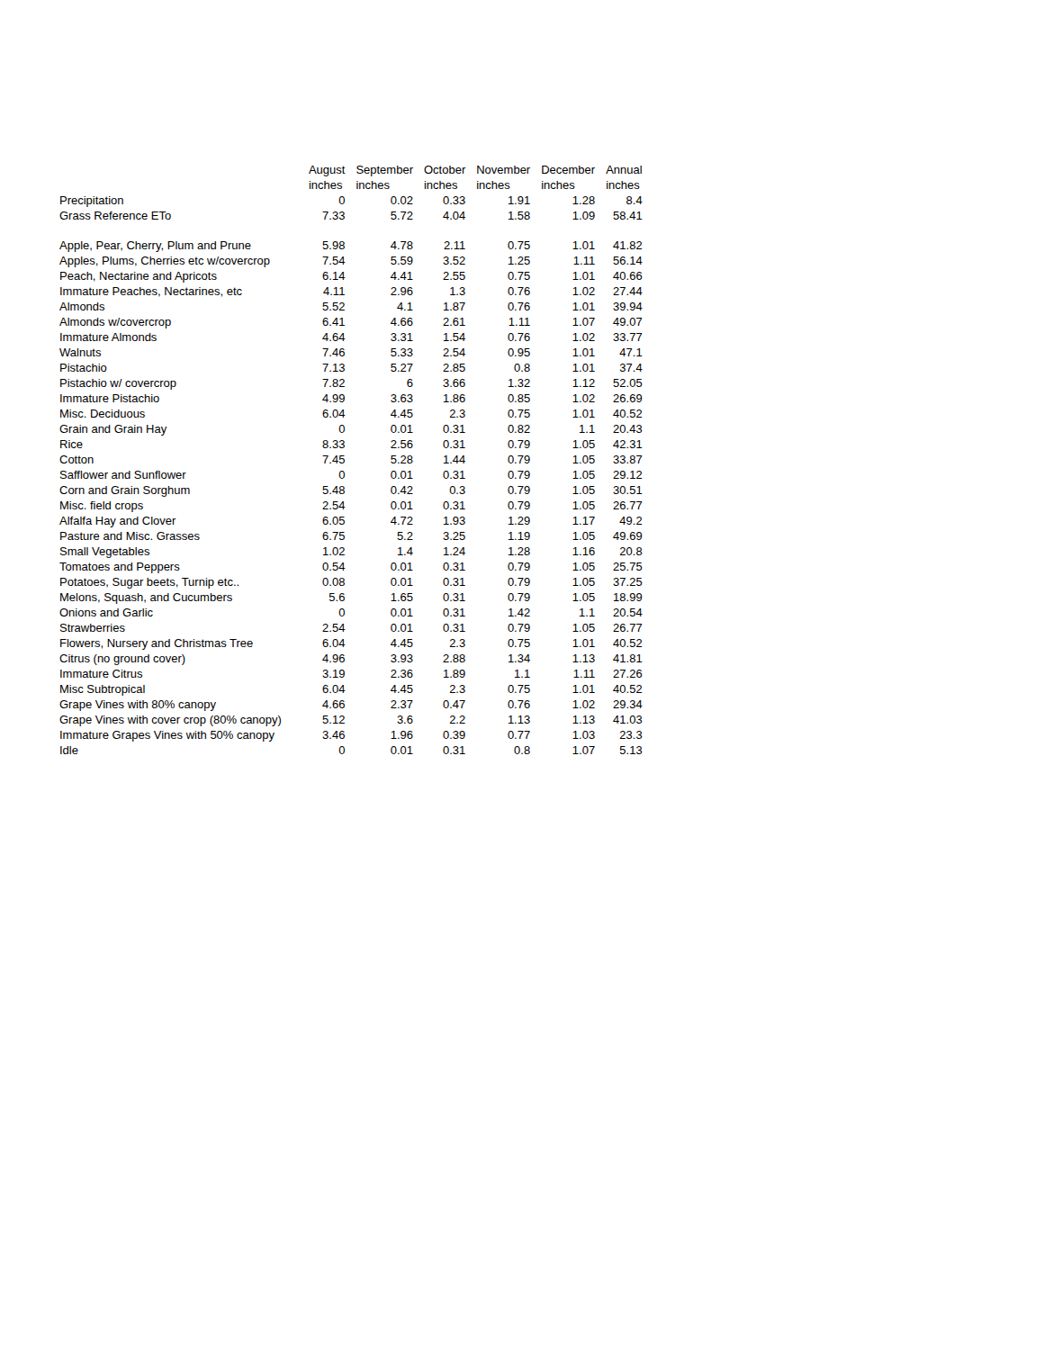| | August | September | October | November | December | Annual |
| --- | --- | --- | --- | --- | --- | --- |
| | inches | inches | inches | inches | inches | inches |
| Precipitation | 0 | 0.02 | 0.33 | 1.91 | 1.28 | 8.4 |
| Grass Reference ETo | 7.33 | 5.72 | 4.04 | 1.58 | 1.09 | 58.41 |
| Apple, Pear, Cherry, Plum and Prune | 5.98 | 4.78 | 2.11 | 0.75 | 1.01 | 41.82 |
| Apples, Plums, Cherries etc w/covercrop | 7.54 | 5.59 | 3.52 | 1.25 | 1.11 | 56.14 |
| Peach, Nectarine and Apricots | 6.14 | 4.41 | 2.55 | 0.75 | 1.01 | 40.66 |
| Immature Peaches, Nectarines, etc | 4.11 | 2.96 | 1.3 | 0.76 | 1.02 | 27.44 |
| Almonds | 5.52 | 4.1 | 1.87 | 0.76 | 1.01 | 39.94 |
| Almonds w/covercrop | 6.41 | 4.66 | 2.61 | 1.11 | 1.07 | 49.07 |
| Immature Almonds | 4.64 | 3.31 | 1.54 | 0.76 | 1.02 | 33.77 |
| Walnuts | 7.46 | 5.33 | 2.54 | 0.95 | 1.01 | 47.1 |
| Pistachio | 7.13 | 5.27 | 2.85 | 0.8 | 1.01 | 37.4 |
| Pistachio w/ covercrop | 7.82 | 6 | 3.66 | 1.32 | 1.12 | 52.05 |
| Immature Pistachio | 4.99 | 3.63 | 1.86 | 0.85 | 1.02 | 26.69 |
| Misc. Deciduous | 6.04 | 4.45 | 2.3 | 0.75 | 1.01 | 40.52 |
| Grain and Grain Hay | 0 | 0.01 | 0.31 | 0.82 | 1.1 | 20.43 |
| Rice | 8.33 | 2.56 | 0.31 | 0.79 | 1.05 | 42.31 |
| Cotton | 7.45 | 5.28 | 1.44 | 0.79 | 1.05 | 33.87 |
| Safflower and Sunflower | 0 | 0.01 | 0.31 | 0.79 | 1.05 | 29.12 |
| Corn and Grain Sorghum | 5.48 | 0.42 | 0.3 | 0.79 | 1.05 | 30.51 |
| Misc. field crops | 2.54 | 0.01 | 0.31 | 0.79 | 1.05 | 26.77 |
| Alfalfa Hay and Clover | 6.05 | 4.72 | 1.93 | 1.29 | 1.17 | 49.2 |
| Pasture and Misc. Grasses | 6.75 | 5.2 | 3.25 | 1.19 | 1.05 | 49.69 |
| Small Vegetables | 1.02 | 1.4 | 1.24 | 1.28 | 1.16 | 20.8 |
| Tomatoes and Peppers | 0.54 | 0.01 | 0.31 | 0.79 | 1.05 | 25.75 |
| Potatoes, Sugar beets, Turnip etc.. | 0.08 | 0.01 | 0.31 | 0.79 | 1.05 | 37.25 |
| Melons, Squash, and Cucumbers | 5.6 | 1.65 | 0.31 | 0.79 | 1.05 | 18.99 |
| Onions and Garlic | 0 | 0.01 | 0.31 | 1.42 | 1.1 | 20.54 |
| Strawberries | 2.54 | 0.01 | 0.31 | 0.79 | 1.05 | 26.77 |
| Flowers, Nursery and Christmas Tree | 6.04 | 4.45 | 2.3 | 0.75 | 1.01 | 40.52 |
| Citrus (no ground cover) | 4.96 | 3.93 | 2.88 | 1.34 | 1.13 | 41.81 |
| Immature Citrus | 3.19 | 2.36 | 1.89 | 1.1 | 1.11 | 27.26 |
| Misc Subtropical | 6.04 | 4.45 | 2.3 | 0.75 | 1.01 | 40.52 |
| Grape Vines with 80% canopy | 4.66 | 2.37 | 0.47 | 0.76 | 1.02 | 29.34 |
| Grape Vines with cover crop (80% canopy) | 5.12 | 3.6 | 2.2 | 1.13 | 1.13 | 41.03 |
| Immature Grapes Vines with 50% canopy | 3.46 | 1.96 | 0.39 | 0.77 | 1.03 | 23.3 |
| Idle | 0 | 0.01 | 0.31 | 0.8 | 1.07 | 5.13 |